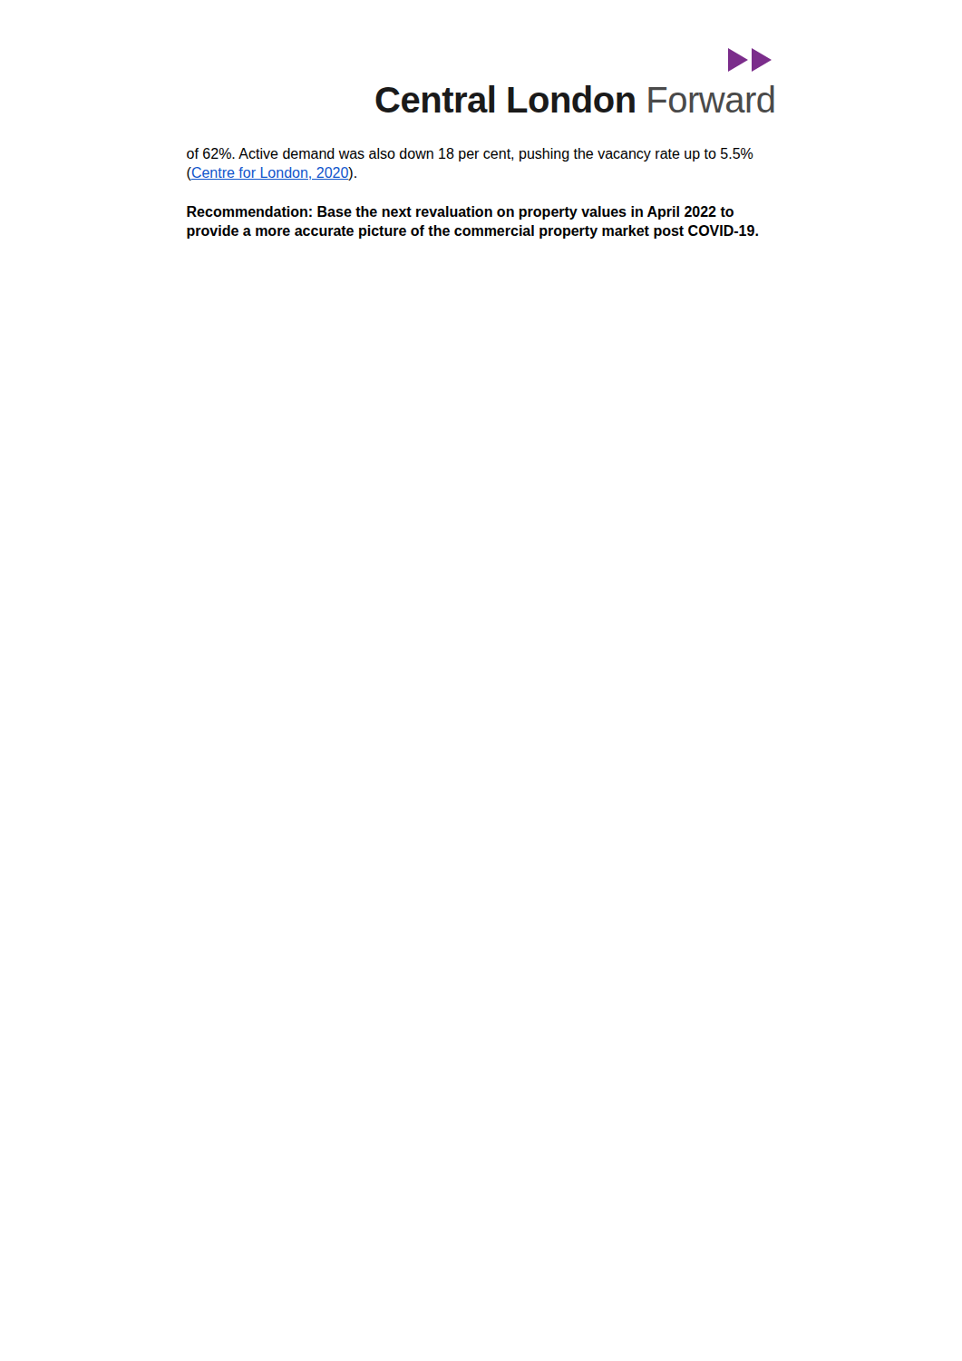Central London Forward
of 62%. Active demand was also down 18 per cent, pushing the vacancy rate up to 5.5% (Centre for London, 2020).
Recommendation: Base the next revaluation on property values in April 2022 to provide a more accurate picture of the commercial property market post COVID-19.